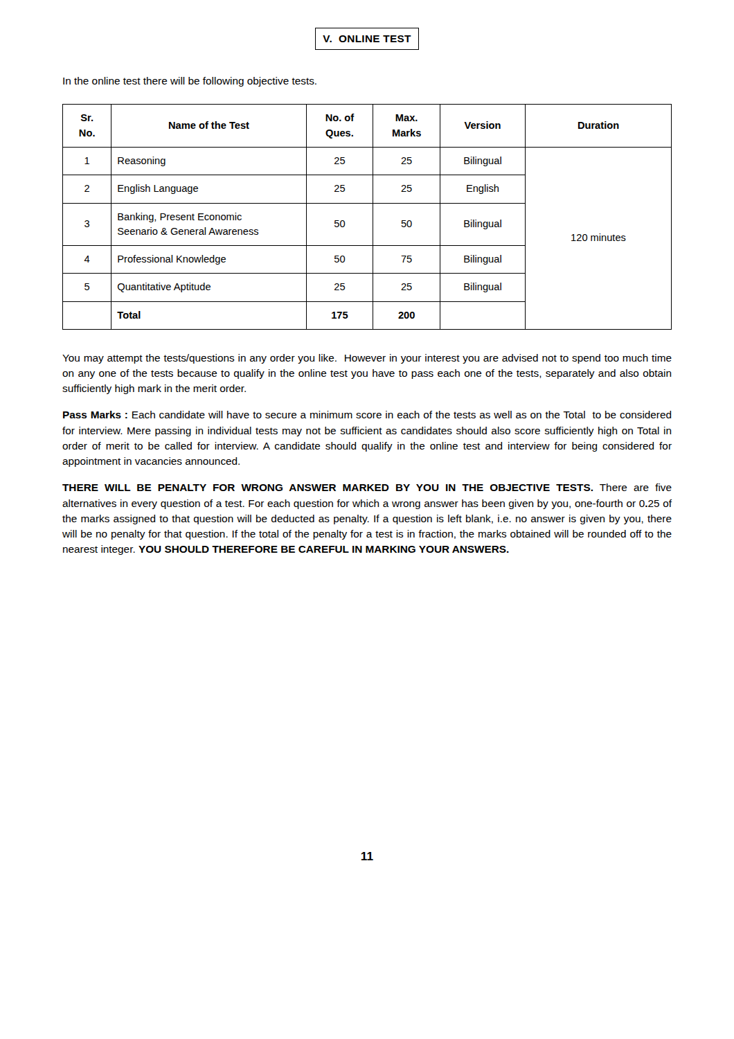V. ONLINE TEST
In the online test there will be following objective tests.
| Sr. No. | Name of the Test | No. of Ques. | Max. Marks | Version | Duration |
| --- | --- | --- | --- | --- | --- |
| 1 | Reasoning | 25 | 25 | Bilingual | 120 minutes |
| 2 | English Language | 25 | 25 | English |
| 3 | Banking, Present Economic Seenario & General Awareness | 50 | 50 | Bilingual |
| 4 | Professional Knowledge | 50 | 75 | Bilingual |
| 5 | Quantitative Aptitude | 25 | 25 | Bilingual |
| | Total | 175 | 200 | |
You may attempt the tests/questions in any order you like. However in your interest you are advised not to spend too much time on any one of the tests because to qualify in the online test you have to pass each one of the tests, separately and also obtain sufficiently high mark in the merit order.
Pass Marks : Each candidate will have to secure a minimum score in each of the tests as well as on the Total to be considered for interview. Mere passing in individual tests may not be sufficient as candidates should also score sufficiently high on Total in order of merit to be called for interview. A candidate should qualify in the online test and interview for being considered for appointment in vacancies announced.
THERE WILL BE PENALTY FOR WRONG ANSWER MARKED BY YOU IN THE OBJECTIVE TESTS. There are five alternatives in every question of a test. For each question for which a wrong answer has been given by you, one-fourth or 0. 25 of the marks assigned to that question will be deducted as penalty. If a question is left blank, i.e. no answer is given by you, there will be no penalty for that question. If the total of the penalty for a test is in fraction, the marks obtained will be rounded off to the nearest integer. YOU SHOULD THEREFORE BE CAREFUL IN MARKING YOUR ANSWERS.
11